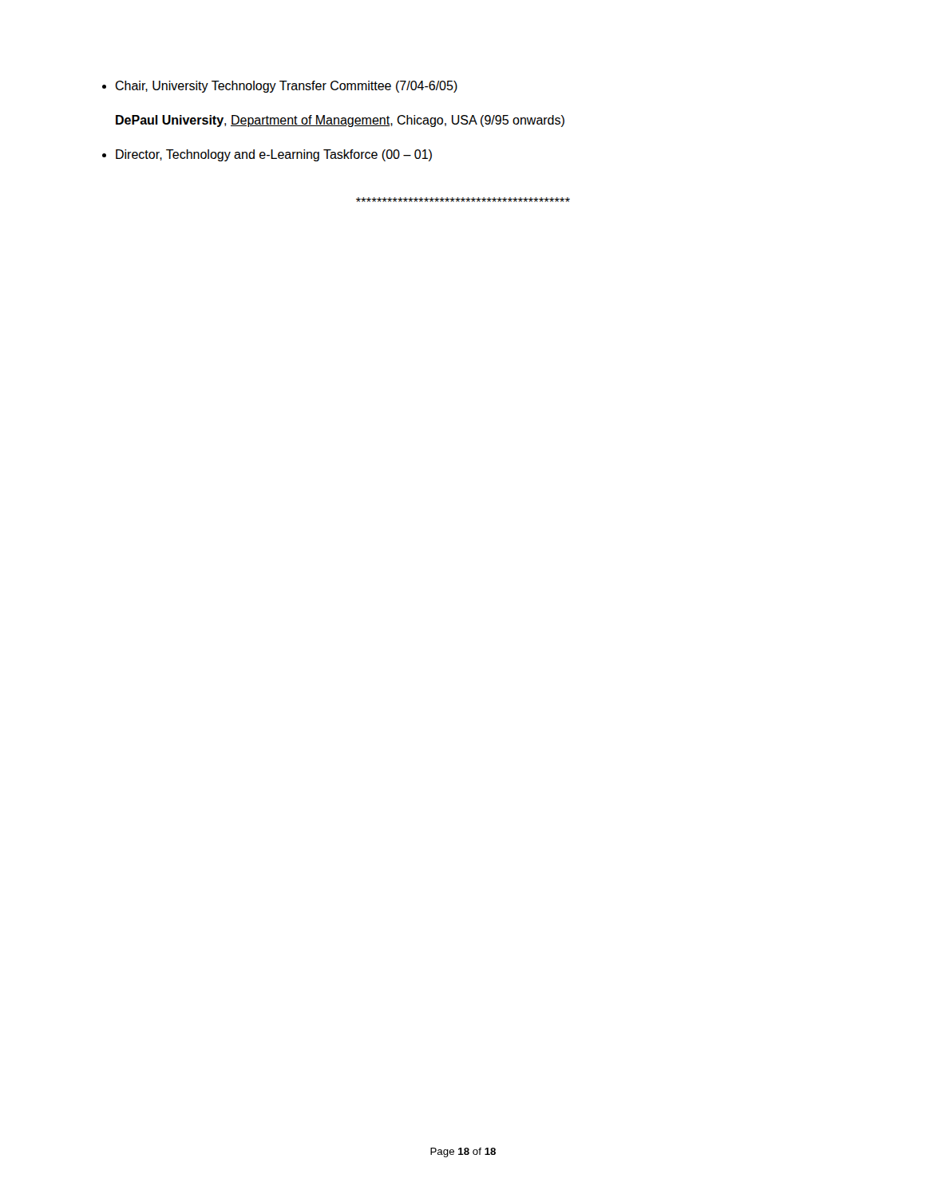Chair, University Technology Transfer Committee (7/04-6/05)
DePaul University, Department of Management, Chicago, USA (9/95 onwards)
Director, Technology and e-Learning Taskforce (00 – 01)
*****************************************
Page 18 of 18